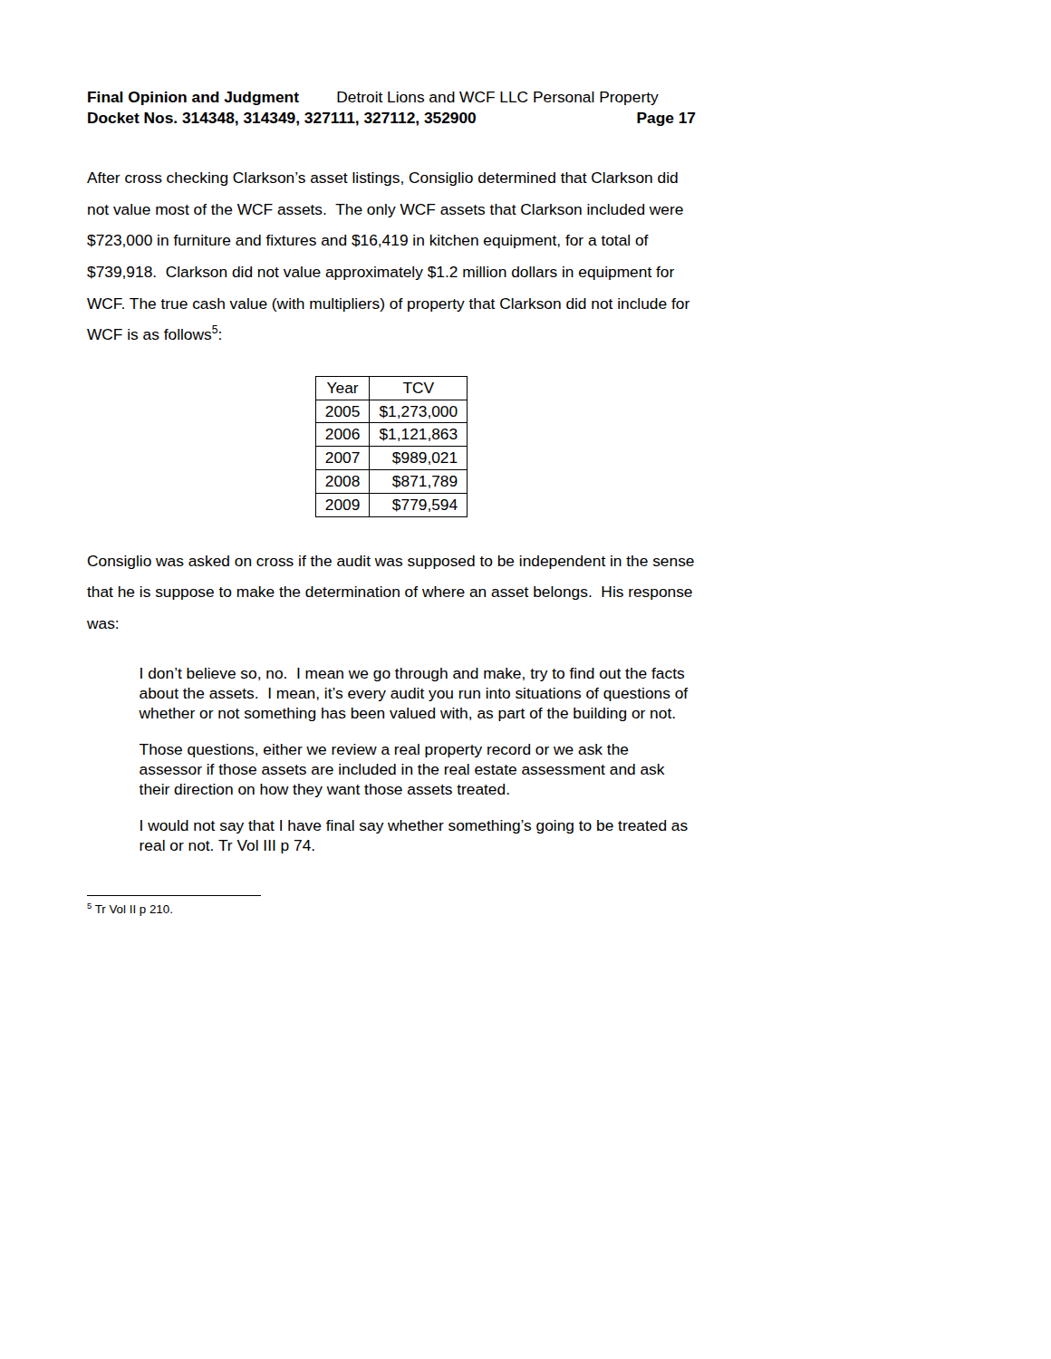Final Opinion and Judgment Detroit Lions and WCF LLC Personal Property
Docket Nos. 314348, 314349, 327111, 327112, 352900 Page 17
After cross checking Clarkson’s asset listings, Consiglio determined that Clarkson did not value most of the WCF assets. The only WCF assets that Clarkson included were $723,000 in furniture and fixtures and $16,419 in kitchen equipment, for a total of $739,918. Clarkson did not value approximately $1.2 million dollars in equipment for WCF. The true cash value (with multipliers) of property that Clarkson did not include for WCF is as follows5:
| Year | TCV |
| --- | --- |
| 2005 | $1,273,000 |
| 2006 | $1,121,863 |
| 2007 | $989,021 |
| 2008 | $871,789 |
| 2009 | $779,594 |
Consiglio was asked on cross if the audit was supposed to be independent in the sense that he is suppose to make the determination of where an asset belongs. His response was:
I don’t believe so, no. I mean we go through and make, try to find out the facts about the assets. I mean, it’s every audit you run into situations of questions of whether or not something has been valued with, as part of the building or not.
Those questions, either we review a real property record or we ask the assessor if those assets are included in the real estate assessment and ask their direction on how they want those assets treated.
I would not say that I have final say whether something’s going to be treated as real or not. Tr Vol III p 74.
5 Tr Vol II p 210.